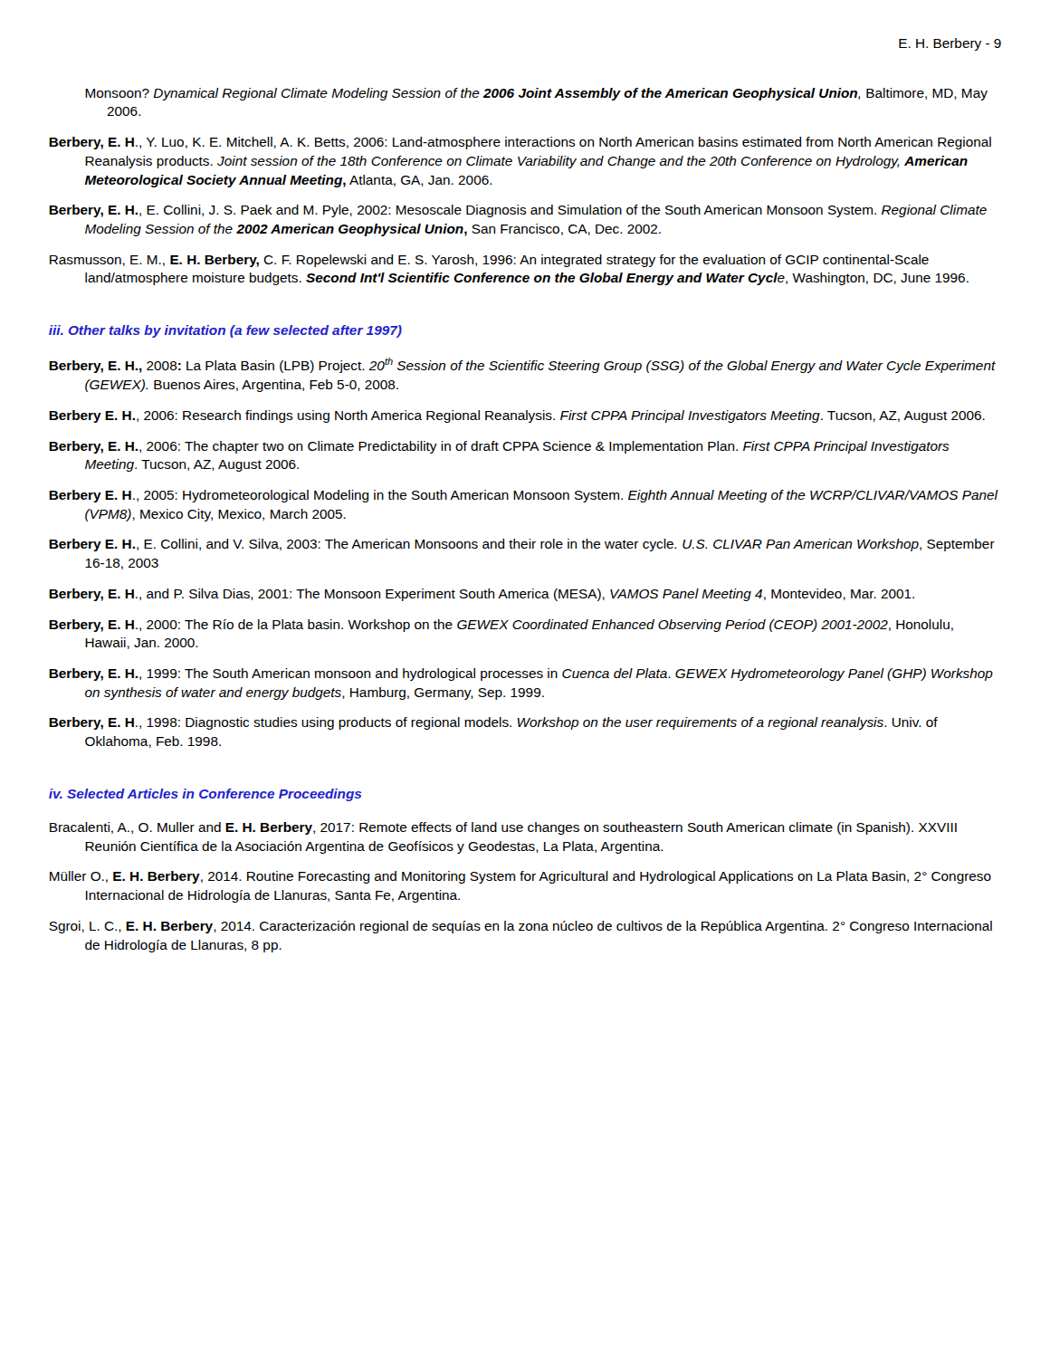E. H. Berbery - 9
Monsoon? Dynamical Regional Climate Modeling Session of the 2006 Joint Assembly of the American Geophysical Union, Baltimore, MD, May 2006.
Berbery, E. H., Y. Luo, K. E. Mitchell, A. K. Betts, 2006: Land-atmosphere interactions on North American basins estimated from North American Regional Reanalysis products. Joint session of the 18th Conference on Climate Variability and Change and the 20th Conference on Hydrology, American Meteorological Society Annual Meeting, Atlanta, GA, Jan. 2006.
Berbery, E. H., E. Collini, J. S. Paek and M. Pyle, 2002: Mesoscale Diagnosis and Simulation of the South American Monsoon System. Regional Climate Modeling Session of the 2002 American Geophysical Union, San Francisco, CA, Dec. 2002.
Rasmusson, E. M., E. H. Berbery, C. F. Ropelewski and E. S. Yarosh, 1996: An integrated strategy for the evaluation of GCIP continental-Scale land/atmosphere moisture budgets. Second Int'l Scientific Conference on the Global Energy and Water Cycl e, Washington, DC, June 1996.
iii. Other talks by invitation (a few selected after 1997)
Berbery, E. H., 2008: La Plata Basin (LPB) Project. 20th Session of the Scientific Steering Group (SSG) of the Global Energy and Water Cycle Experiment (GEWEX). Buenos Aires, Argentina, Feb 5-0, 2008.
Berbery E. H., 2006: Research findings using North America Regional Reanalysis. First CPPA Principal Investigators Meeting. Tucson, AZ, August 2006.
Berbery, E. H., 2006: The chapter two on Climate Predictability in of draft CPPA Science & Implementation Plan. First CPPA Principal Investigators Meeting. Tucson, AZ, August 2006.
Berbery E. H., 2005: Hydrometeorological Modeling in the South American Monsoon System. Eighth Annual Meeting of the WCRP/CLIVAR/VAMOS Panel (VPM8), Mexico City, Mexico, March 2005.
Berbery E. H., E. Collini, and V. Silva, 2003: The American Monsoons and their role in the water cycle. U.S. CLIVAR Pan American Workshop, September 16-18, 2003
Berbery, E. H., and P. Silva Dias, 2001: The Monsoon Experiment South America (MESA), VAMOS Panel Meeting 4, Montevideo, Mar. 2001.
Berbery, E. H., 2000: The Río de la Plata basin. Workshop on the GEWEX Coordinated Enhanced Observing Period (CEOP) 2001-2002, Honolulu, Hawaii, Jan. 2000.
Berbery, E. H., 1999: The South American monsoon and hydrological processes in Cuenca del Plata. GEWEX Hydrometeorology Panel (GHP) Workshop on synthesis of water and energy budgets, Hamburg, Germany, Sep. 1999.
Berbery, E. H., 1998: Diagnostic studies using products of regional models. Workshop on the user requirements of a regional reanalysis. Univ. of Oklahoma, Feb. 1998.
iv. Selected Articles in Conference Proceedings
Bracalenti, A., O. Muller and E. H. Berbery, 2017: Remote effects of land use changes on southeastern South American climate (in Spanish). XXVIII Reunión Científica de la Asociación Argentina de Geofísicos y Geodestas, La Plata, Argentina.
Müller O., E. H. Berbery, 2014. Routine Forecasting and Monitoring System for Agricultural and Hydrological Applications on La Plata Basin, 2° Congreso Internacional de Hidrología de Llanuras, Santa Fe, Argentina.
Sgroi, L. C., E. H. Berbery, 2014. Caracterización regional de sequías en la zona núcleo de cultivos de la República Argentina. 2° Congreso Internacional de Hidrología de Llanuras, 8 pp.